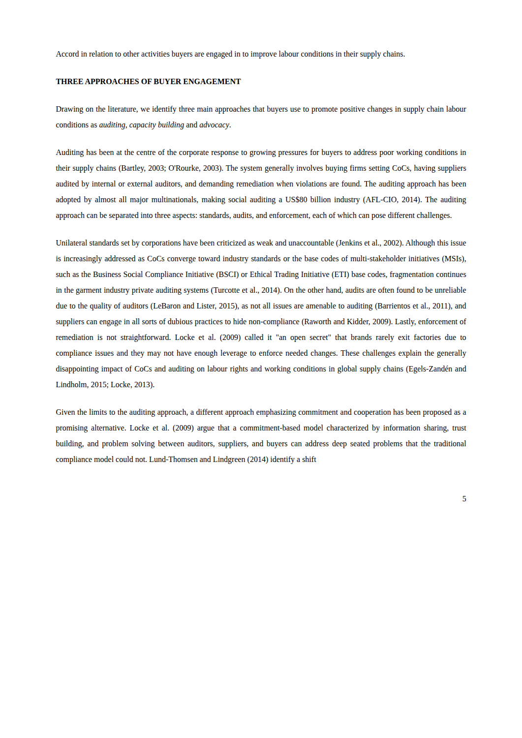Accord in relation to other activities buyers are engaged in to improve labour conditions in their supply chains.
Three Approaches of Buyer Engagement
Drawing on the literature, we identify three main approaches that buyers use to promote positive changes in supply chain labour conditions as auditing, capacity building and advocacy.
Auditing has been at the centre of the corporate response to growing pressures for buyers to address poor working conditions in their supply chains (Bartley, 2003; O'Rourke, 2003). The system generally involves buying firms setting CoCs, having suppliers audited by internal or external auditors, and demanding remediation when violations are found. The auditing approach has been adopted by almost all major multinationals, making social auditing a US$80 billion industry (AFL-CIO, 2014). The auditing approach can be separated into three aspects: standards, audits, and enforcement, each of which can pose different challenges.
Unilateral standards set by corporations have been criticized as weak and unaccountable (Jenkins et al., 2002). Although this issue is increasingly addressed as CoCs converge toward industry standards or the base codes of multi-stakeholder initiatives (MSIs), such as the Business Social Compliance Initiative (BSCI) or Ethical Trading Initiative (ETI) base codes, fragmentation continues in the garment industry private auditing systems (Turcotte et al., 2014). On the other hand, audits are often found to be unreliable due to the quality of auditors (LeBaron and Lister, 2015), as not all issues are amenable to auditing (Barrientos et al., 2011), and suppliers can engage in all sorts of dubious practices to hide non-compliance (Raworth and Kidder, 2009). Lastly, enforcement of remediation is not straightforward. Locke et al. (2009) called it "an open secret" that brands rarely exit factories due to compliance issues and they may not have enough leverage to enforce needed changes. These challenges explain the generally disappointing impact of CoCs and auditing on labour rights and working conditions in global supply chains (Egels-Zandén and Lindholm, 2015; Locke, 2013).
Given the limits to the auditing approach, a different approach emphasizing commitment and cooperation has been proposed as a promising alternative. Locke et al. (2009) argue that a commitment-based model characterized by information sharing, trust building, and problem solving between auditors, suppliers, and buyers can address deep seated problems that the traditional compliance model could not. Lund-Thomsen and Lindgreen (2014) identify a shift
5